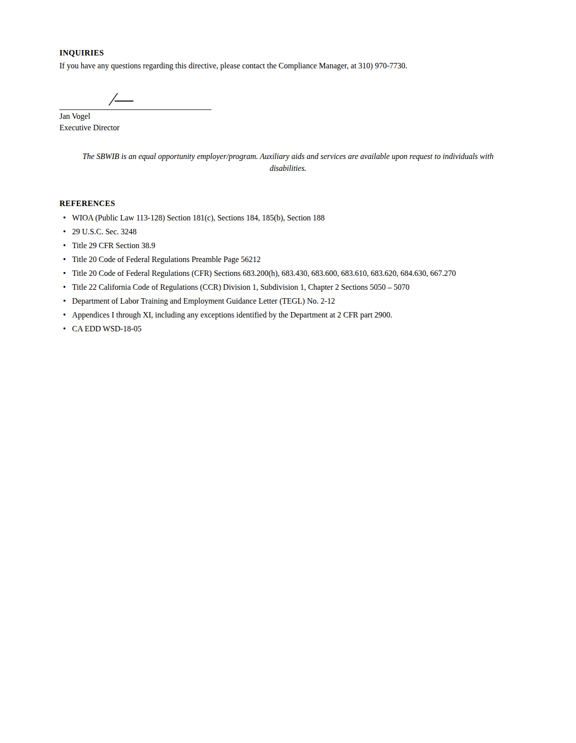INQUIRIES
If you have any questions regarding this directive, please contact the Compliance Manager, at 310) 970-7730.
⁄—
Jan Vogel
Executive Director
The SBWIB is an equal opportunity employer/program. Auxiliary aids and services are available upon request to individuals with disabilities.
REFERENCES
WIOA (Public Law 113-128) Section 181(c), Sections 184, 185(b), Section 188
29 U.S.C. Sec. 3248
Title 29 CFR Section 38.9
Title 20 Code of Federal Regulations Preamble Page 56212
Title 20 Code of Federal Regulations (CFR) Sections 683.200(h), 683.430, 683.600, 683.610, 683.620, 684.630, 667.270
Title 22 California Code of Regulations (CCR) Division 1, Subdivision 1, Chapter 2 Sections 5050 – 5070
Department of Labor Training and Employment Guidance Letter (TEGL) No. 2-12
Appendices I through XI, including any exceptions identified by the Department at 2 CFR part 2900.
CA EDD WSD-18-05